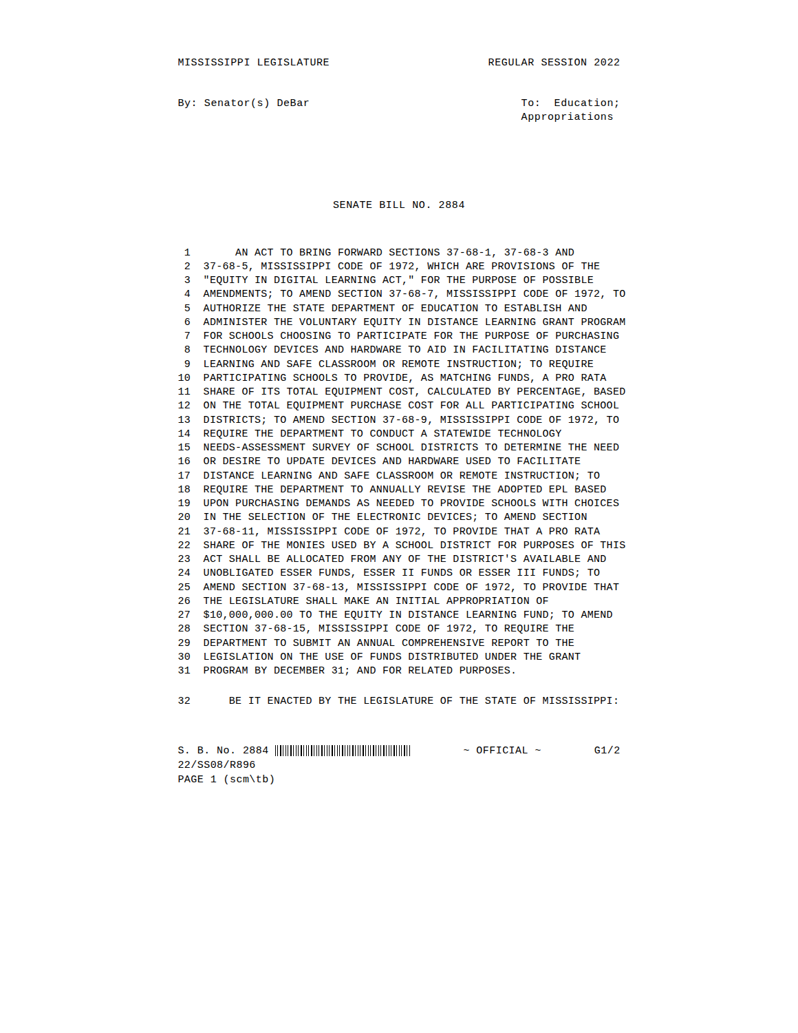MISSISSIPPI LEGISLATURE
REGULAR SESSION 2022
By: Senator(s) DeBar
To: Education;
Appropriations
SENATE BILL NO. 2884
1 AN ACT TO BRING FORWARD SECTIONS 37-68-1, 37-68-3 AND 2 37-68-5, MISSISSIPPI CODE OF 1972, WHICH ARE PROVISIONS OF THE 3 "EQUITY IN DIGITAL LEARNING ACT," FOR THE PURPOSE OF POSSIBLE 4 AMENDMENTS; TO AMEND SECTION 37-68-7, MISSISSIPPI CODE OF 1972, TO 5 AUTHORIZE THE STATE DEPARTMENT OF EDUCATION TO ESTABLISH AND 6 ADMINISTER THE VOLUNTARY EQUITY IN DISTANCE LEARNING GRANT PROGRAM 7 FOR SCHOOLS CHOOSING TO PARTICIPATE FOR THE PURPOSE OF PURCHASING 8 TECHNOLOGY DEVICES AND HARDWARE TO AID IN FACILITATING DISTANCE 9 LEARNING AND SAFE CLASSROOM OR REMOTE INSTRUCTION; TO REQUIRE 10 PARTICIPATING SCHOOLS TO PROVIDE, AS MATCHING FUNDS, A PRO RATA 11 SHARE OF ITS TOTAL EQUIPMENT COST, CALCULATED BY PERCENTAGE, BASED 12 ON THE TOTAL EQUIPMENT PURCHASE COST FOR ALL PARTICIPATING SCHOOL 13 DISTRICTS; TO AMEND SECTION 37-68-9, MISSISSIPPI CODE OF 1972, TO 14 REQUIRE THE DEPARTMENT TO CONDUCT A STATEWIDE TECHNOLOGY 15 NEEDS-ASSESSMENT SURVEY OF SCHOOL DISTRICTS TO DETERMINE THE NEED 16 OR DESIRE TO UPDATE DEVICES AND HARDWARE USED TO FACILITATE 17 DISTANCE LEARNING AND SAFE CLASSROOM OR REMOTE INSTRUCTION; TO 18 REQUIRE THE DEPARTMENT TO ANNUALLY REVISE THE ADOPTED EPL BASED 19 UPON PURCHASING DEMANDS AS NEEDED TO PROVIDE SCHOOLS WITH CHOICES 20 IN THE SELECTION OF THE ELECTRONIC DEVICES; TO AMEND SECTION 21 37-68-11, MISSISSIPPI CODE OF 1972, TO PROVIDE THAT A PRO RATA 22 SHARE OF THE MONIES USED BY A SCHOOL DISTRICT FOR PURPOSES OF THIS 23 ACT SHALL BE ALLOCATED FROM ANY OF THE DISTRICT'S AVAILABLE AND 24 UNOBLIGATED ESSER FUNDS, ESSER II FUNDS OR ESSER III FUNDS; TO 25 AMEND SECTION 37-68-13, MISSISSIPPI CODE OF 1972, TO PROVIDE THAT 26 THE LEGISLATURE SHALL MAKE AN INITIAL APPROPRIATION OF 27 $10,000,000.00 TO THE EQUITY IN DISTANCE LEARNING FUND; TO AMEND 28 SECTION 37-68-15, MISSISSIPPI CODE OF 1972, TO REQUIRE THE 29 DEPARTMENT TO SUBMIT AN ANNUAL COMPREHENSIVE REPORT TO THE 30 LEGISLATION ON THE USE OF FUNDS DISTRIBUTED UNDER THE GRANT 31 PROGRAM BY DECEMBER 31; AND FOR RELATED PURPOSES.
32 BE IT ENACTED BY THE LEGISLATURE OF THE STATE OF MISSISSIPPI:
S. B. No. 2884
~ OFFICIAL ~
G1/2
22/SS08/R896 PAGE 1 (scm\tb)